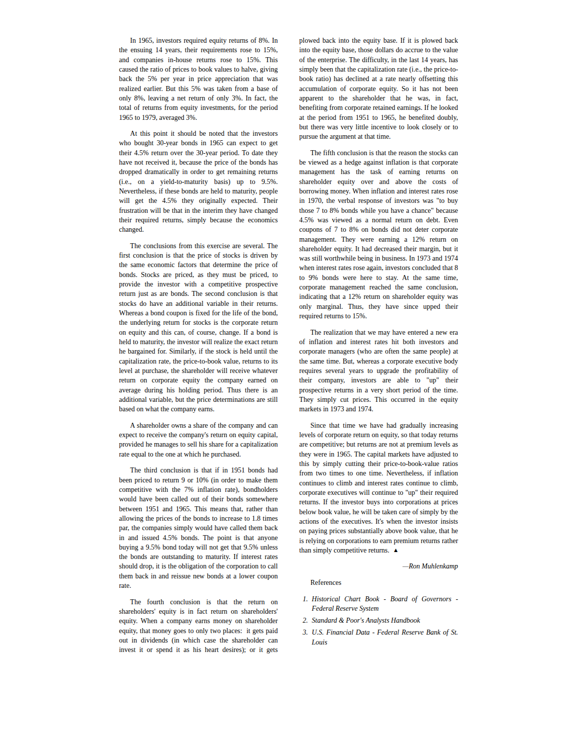In 1965, investors required equity returns of 8%. In the ensuing 14 years, their requirements rose to 15%, and companies in-house returns rose to 15%. This caused the ratio of prices to book values to halve, giving back the 5% per year in price appreciation that was realized earlier. But this 5% was taken from a base of only 8%, leaving a net return of only 3%. In fact, the total of returns from equity investments, for the period 1965 to 1979, averaged 3%.
At this point it should be noted that the investors who bought 30-year bonds in 1965 can expect to get their 4.5% return over the 30-year period. To date they have not received it, because the price of the bonds has dropped dramatically in order to get remaining returns (i.e., on a yield-to-maturity basis) up to 9.5%. Nevertheless, if these bonds are held to maturity, people will get the 4.5% they originally expected. Their frustration will be that in the interim they have changed their required returns, simply because the economics changed.
The conclusions from this exercise are several. The first conclusion is that the price of stocks is driven by the same economic factors that determine the price of bonds. Stocks are priced, as they must be priced, to provide the investor with a competitive prospective return just as are bonds. The second conclusion is that stocks do have an additional variable in their returns. Whereas a bond coupon is fixed for the life of the bond, the underlying return for stocks is the corporate return on equity and this can, of course, change. If a bond is held to maturity, the investor will realize the exact return he bargained for. Similarly, if the stock is held until the capitalization rate, the price-to-book value, returns to its level at purchase, the shareholder will receive whatever return on corporate equity the company earned on average during his holding period. Thus there is an additional variable, but the price determinations are still based on what the company earns.
A shareholder owns a share of the company and can expect to receive the company's return on equity capital, provided he manages to sell his share for a capitalization rate equal to the one at which he purchased.
The third conclusion is that if in 1951 bonds had been priced to return 9 or 10% (in order to make them competitive with the 7% inflation rate), bondholders would have been called out of their bonds somewhere between 1951 and 1965. This means that, rather than allowing the prices of the bonds to increase to 1.8 times par, the companies simply would have called them back in and issued 4.5% bonds. The point is that anyone buying a 9.5% bond today will not get that 9.5% unless the bonds are outstanding to maturity. If interest rates should drop, it is the obligation of the corporation to call them back in and reissue new bonds at a lower coupon rate.
The fourth conclusion is that the return on shareholders' equity is in fact return on shareholders' equity. When a company earns money on shareholder equity, that money goes to only two places: it gets paid out in dividends (in which case the shareholder can invest it or spend it as his heart desires); or it gets plowed back into the equity base. If it is plowed back into the equity base, those dollars do accrue to the value of the enterprise. The difficulty, in the last 14 years, has simply been that the capitalization rate (i.e., the price-to-book ratio) has declined at a rate nearly offsetting this accumulation of corporate equity. So it has not been apparent to the shareholder that he was, in fact, benefiting from corporate retained earnings. If he looked at the period from 1951 to 1965, he benefited doubly, but there was very little incentive to look closely or to pursue the argument at that time.
The fifth conclusion is that the reason the stocks can be viewed as a hedge against inflation is that corporate management has the task of earning returns on shareholder equity over and above the costs of borrowing money. When inflation and interest rates rose in 1970, the verbal response of investors was "to buy those 7 to 8% bonds while you have a chance" because 4.5% was viewed as a normal return on debt. Even coupons of 7 to 8% on bonds did not deter corporate management. They were earning a 12% return on shareholder equity. It had decreased their margin, but it was still worthwhile being in business. In 1973 and 1974 when interest rates rose again, investors concluded that 8 to 9% bonds were here to stay. At the same time, corporate management reached the same conclusion, indicating that a 12% return on shareholder equity was only marginal. Thus, they have since upped their required returns to 15%.
The realization that we may have entered a new era of inflation and interest rates hit both investors and corporate managers (who are often the same people) at the same time. But, whereas a corporate executive body requires several years to upgrade the profitability of their company, investors are able to "up" their prospective returns in a very short period of the time. They simply cut prices. This occurred in the equity markets in 1973 and 1974.
Since that time we have had gradually increasing levels of corporate return on equity, so that today returns are competitive; but returns are not at premium levels as they were in 1965. The capital markets have adjusted to this by simply cutting their price-to-book-value ratios from two times to one time. Nevertheless, if inflation continues to climb and interest rates continue to climb, corporate executives will continue to "up" their required returns. If the investor buys into corporations at prices below book value, he will be taken care of simply by the actions of the executives. It's when the investor insists on paying prices substantially above book value, that he is relying on corporations to earn premium returns rather than simply competitive returns. ▲
—Ron Muhlenkamp
References
Historical Chart Book - Board of Governors - Federal Reserve System
Standard & Poor's Analysts Handbook
U.S. Financial Data - Federal Reserve Bank of St. Louis